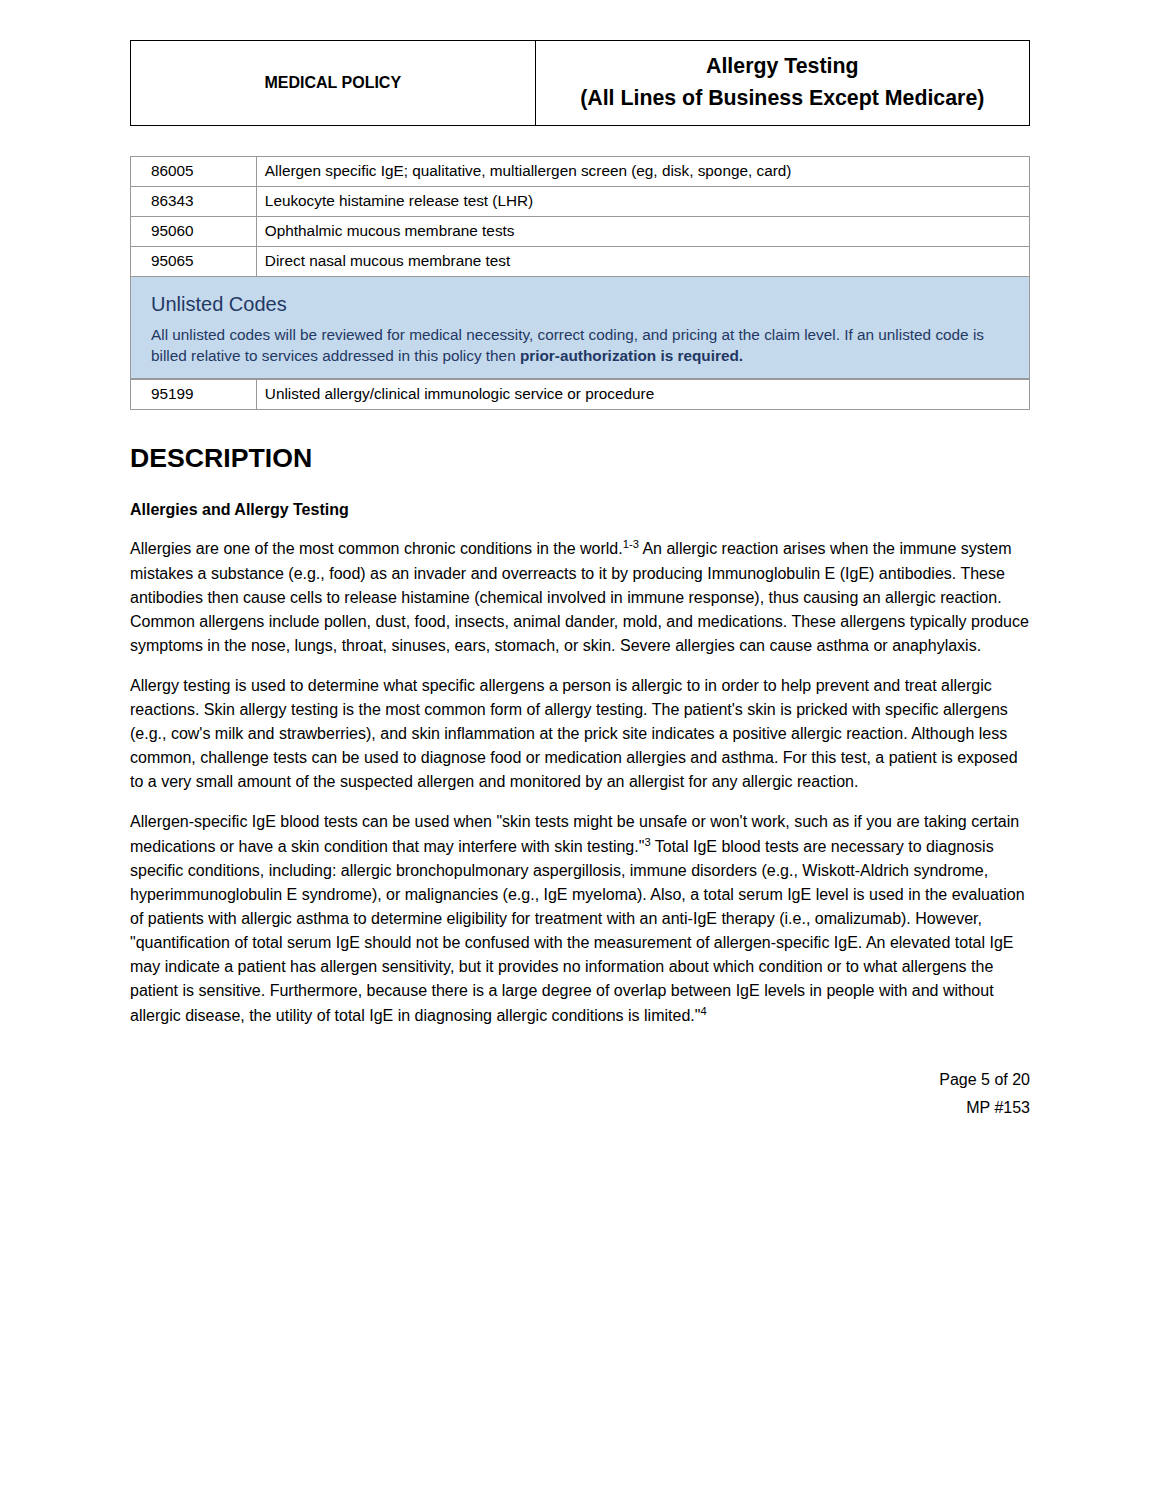| MEDICAL POLICY | Allergy Testing (All Lines of Business Except Medicare) |
| 86005 | Allergen specific IgE; qualitative, multiallergen screen (eg, disk, sponge, card) |
| 86343 | Leukocyte histamine release test (LHR) |
| 95060 | Ophthalmic mucous membrane tests |
| 95065 | Direct nasal mucous membrane test |
Unlisted Codes
All unlisted codes will be reviewed for medical necessity, correct coding, and pricing at the claim level. If an unlisted code is billed relative to services addressed in this policy then prior-authorization is required.
| 95199 | Unlisted allergy/clinical immunologic service or procedure |
DESCRIPTION
Allergies and Allergy Testing
Allergies are one of the most common chronic conditions in the world.1-3 An allergic reaction arises when the immune system mistakes a substance (e.g., food) as an invader and overreacts to it by producing Immunoglobulin E (IgE) antibodies. These antibodies then cause cells to release histamine (chemical involved in immune response), thus causing an allergic reaction. Common allergens include pollen, dust, food, insects, animal dander, mold, and medications. These allergens typically produce symptoms in the nose, lungs, throat, sinuses, ears, stomach, or skin. Severe allergies can cause asthma or anaphylaxis.
Allergy testing is used to determine what specific allergens a person is allergic to in order to help prevent and treat allergic reactions. Skin allergy testing is the most common form of allergy testing. The patient's skin is pricked with specific allergens (e.g., cow's milk and strawberries), and skin inflammation at the prick site indicates a positive allergic reaction. Although less common, challenge tests can be used to diagnose food or medication allergies and asthma. For this test, a patient is exposed to a very small amount of the suspected allergen and monitored by an allergist for any allergic reaction.
Allergen-specific IgE blood tests can be used when "skin tests might be unsafe or won't work, such as if you are taking certain medications or have a skin condition that may interfere with skin testing."3 Total IgE blood tests are necessary to diagnosis specific conditions, including: allergic bronchopulmonary aspergillosis, immune disorders (e.g., Wiskott-Aldrich syndrome, hyperimmunoglobulin E syndrome), or malignancies (e.g., IgE myeloma). Also, a total serum IgE level is used in the evaluation of patients with allergic asthma to determine eligibility for treatment with an anti-IgE therapy (i.e., omalizumab). However, "quantification of total serum IgE should not be confused with the measurement of allergen-specific IgE. An elevated total IgE may indicate a patient has allergen sensitivity, but it provides no information about which condition or to what allergens the patient is sensitive. Furthermore, because there is a large degree of overlap between IgE levels in people with and without allergic disease, the utility of total IgE in diagnosing allergic conditions is limited."4
Page 5 of 20
MP #153